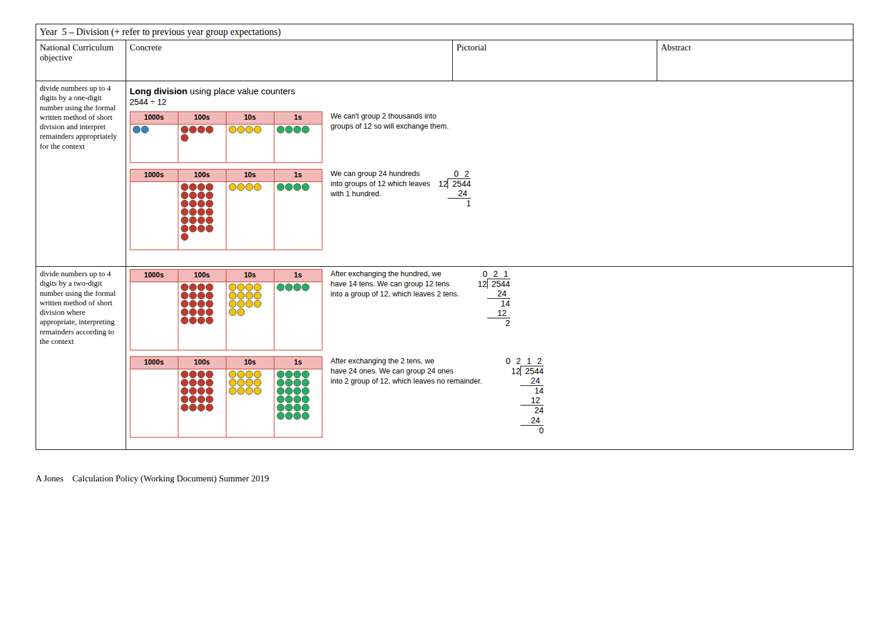| Year 5 – Division (+ refer to previous year group expectations) |
| National Curriculum objective | Concrete | Pictorial | Abstract |
| divide numbers up to 4 digits by a one-digit number using the formal written method of short division and interpret remainders appropriately for the context | Long division using place value counters 2544 ÷ 12 / 1000s / 100s / 10s / 1s / / --- / --- / --- / --- / We can't group 2 thousands into groups of 12 so will exchange them. / 1000s / 100s / 10s / 1s / / --- / --- / --- / --- / We can group 24 hundreds into groups of 12 which leaves with 1 hundred. 0 2 12 2544 24 1 |
| divide numbers up to 4 digits by a two-digit number using the formal written method of short division where appropriate, interpreting remainders according to the context | / 1000s / 100s / 10s / 1s / / --- / --- / --- / --- / After exchanging the hundred, we have 14 tens. We can group 12 tens into a group of 12, which leaves 2 tens. 0 2 1 12 2544 24 14 12 2 / 1000s / 100s / 10s / 1s / / --- / --- / --- / --- / After exchanging the 2 tens, we have 24 ones. We can group 24 ones into 2 group of 12, which leaves no remainder. 0 2 1 2 12 2544 24 14 12 24 24 0 |
A Jones Calculation Policy (Working Document) Summer 2019